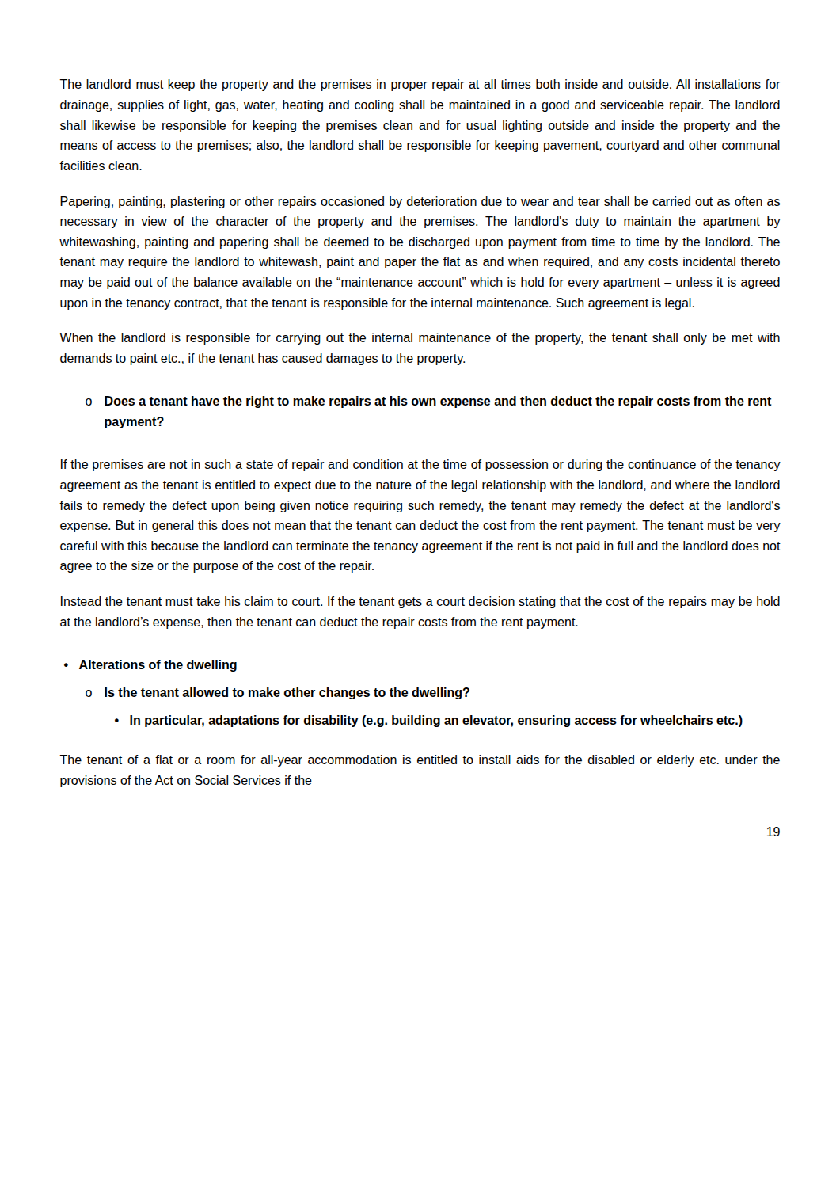The landlord must keep the property and the premises in proper repair at all times both inside and outside. All installations for drainage, supplies of light, gas, water, heating and cooling shall be maintained in a good and serviceable repair. The landlord shall likewise be responsible for keeping the premises clean and for usual lighting outside and inside the property and the means of access to the premises; also, the landlord shall be responsible for keeping pavement, courtyard and other communal facilities clean.
Papering, painting, plastering or other repairs occasioned by deterioration due to wear and tear shall be carried out as often as necessary in view of the character of the property and the premises. The landlord's duty to maintain the apartment by whitewashing, painting and papering shall be deemed to be discharged upon payment from time to time by the landlord. The tenant may require the landlord to whitewash, paint and paper the flat as and when required, and any costs incidental thereto may be paid out of the balance available on the “maintenance account” which is hold for every apartment – unless it is agreed upon in the tenancy contract, that the tenant is responsible for the internal maintenance. Such agreement is legal.
When the landlord is responsible for carrying out the internal maintenance of the property, the tenant shall only be met with demands to paint etc., if the tenant has caused damages to the property.
Does a tenant have the right to make repairs at his own expense and then deduct the repair costs from the rent payment?
If the premises are not in such a state of repair and condition at the time of possession or during the continuance of the tenancy agreement as the tenant is entitled to expect due to the nature of the legal relationship with the landlord, and where the landlord fails to remedy the defect upon being given notice requiring such remedy, the tenant may remedy the defect at the landlord's expense. But in general this does not mean that the tenant can deduct the cost from the rent payment. The tenant must be very careful with this because the landlord can terminate the tenancy agreement if the rent is not paid in full and the landlord does not agree to the size or the purpose of the cost of the repair.
Instead the tenant must take his claim to court. If the tenant gets a court decision stating that the cost of the repairs may be hold at the landlord’s expense, then the tenant can deduct the repair costs from the rent payment.
Alterations of the dwelling
Is the tenant allowed to make other changes to the dwelling?
In particular, adaptations for disability (e.g. building an elevator, ensuring access for wheelchairs etc.)
The tenant of a flat or a room for all-year accommodation is entitled to install aids for the disabled or elderly etc. under the provisions of the Act on Social Services if the
19